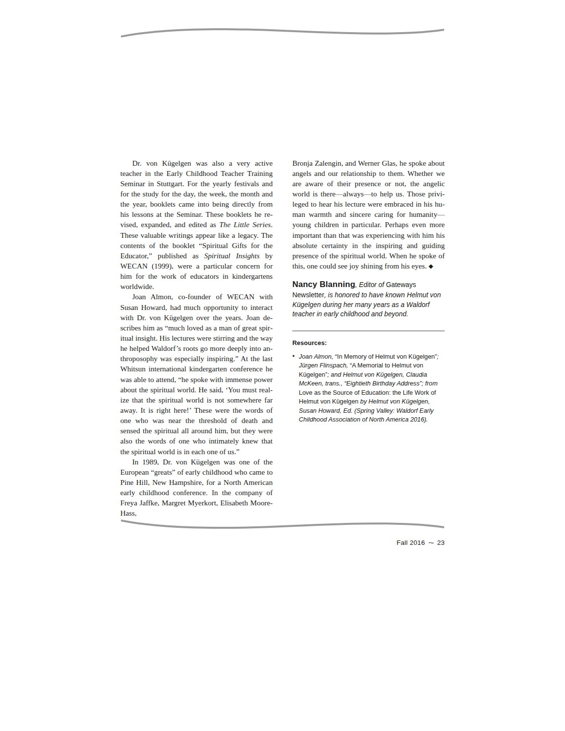Dr. von Kügelgen was also a very active teacher in the Early Childhood Teacher Training Seminar in Stuttgart. For the yearly festivals and for the study for the day, the week, the month and the year, booklets came into being directly from his lessons at the Seminar. These booklets he revised, expanded, and edited as The Little Series. These valuable writings appear like a legacy. The contents of the booklet “Spiritual Gifts for the Educator,” published as Spiritual Insights by WECAN (1999), were a particular concern for him for the work of educators in kindergartens worldwide.
Joan Almon, co-founder of WECAN with Susan Howard, had much opportunity to interact with Dr. von Kügelgen over the years. Joan describes him as “much loved as a man of great spiritual insight. His lectures were stirring and the way he helped Waldorf’s roots go more deeply into anthroposophy was especially inspiring.” At the last Whitsun international kindergarten conference he was able to attend, “he spoke with immense power about the spiritual world. He said, ‘You must realize that the spiritual world is not somewhere far away. It is right here!’ These were the words of one who was near the threshold of death and sensed the spiritual all around him, but they were also the words of one who intimately knew that the spiritual world is in each one of us.”
In 1989, Dr. von Kügelgen was one of the European “greats” of early childhood who came to Pine Hill, New Hampshire, for a North American early childhood conference. In the company of Freya Jaffke, Margret Myerkort, Elisabeth Moore-Hass,
Bronja Zalengin, and Werner Glas, he spoke about angels and our relationship to them. Whether we are aware of their presence or not, the angelic world is there—always—to help us. Those privileged to hear his lecture were embraced in his human warmth and sincere caring for humanity—young children in particular. Perhaps even more important than that was experiencing with him his absolute certainty in the inspiring and guiding presence of the spiritual world. When he spoke of this, one could see joy shining from his eyes.◆
Nancy Blanning, Editor of Gateways Newsletter, is honored to have known Helmut von Kügelgen during her many years as a Waldorf teacher in early childhood and beyond.
Resources:
Joan Almon, “In Memory of Helmut von Kügelgen”; Jürgen Flinspach, “A Memorial to Helmut von Kügelgen”; and Helmut von Kügelgen, Claudia McKeen, trans., “Eightieth Birthday Address”; from Love as the Source of Education: the Life Work of Helmut von Kügelgen by Helmut von Kügelgen, Susan Howard, Ed. (Spring Valley: Waldorf Early Childhood Association of North America 2016).
Fall 2016 ~ 23